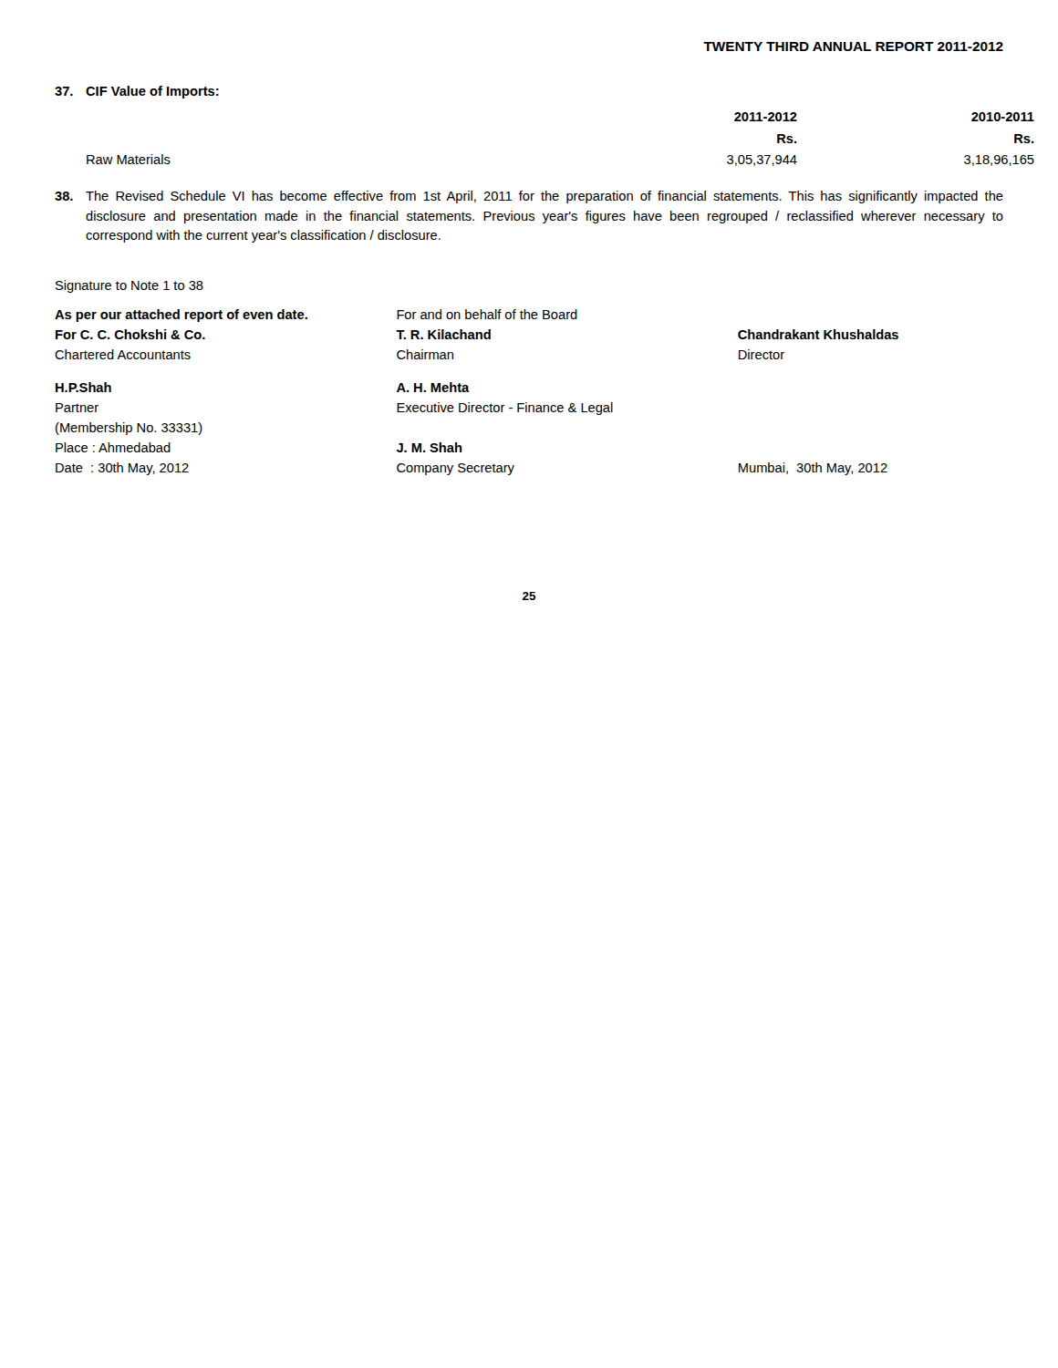TWENTY THIRD ANNUAL REPORT 2011-2012
37.
CIF Value of Imports:
| | 2011-2012 | 2010-2011 |
| | Rs. | Rs. |
| Raw Materials | 3,05,37,944 | 3,18,96,165 |
38.
The Revised Schedule VI has become effective from 1st April, 2011 for the preparation of financial statements. This has significantly impacted the disclosure and presentation made in the financial statements. Previous year's figures have been regrouped / reclassified wherever necessary to correspond with the current year's classification / disclosure.
Signature to Note 1 to 38
| As per our attached report of even date. | For and on behalf of the Board |
| For C. C. Chokshi & Co. | T. R. Kilachand | Chandrakant Khushaldas |
| Chartered Accountants | Chairman | Director |
| H.P.Shah | A. H. Mehta |
| Partner | Executive Director - Finance & Legal |
| (Membership No. 33331) | |
| Place : Ahmedabad | J. M. Shah |
| Date : 30th May, 2012 | Company Secretary | Mumbai, 30th May, 2012 |
25